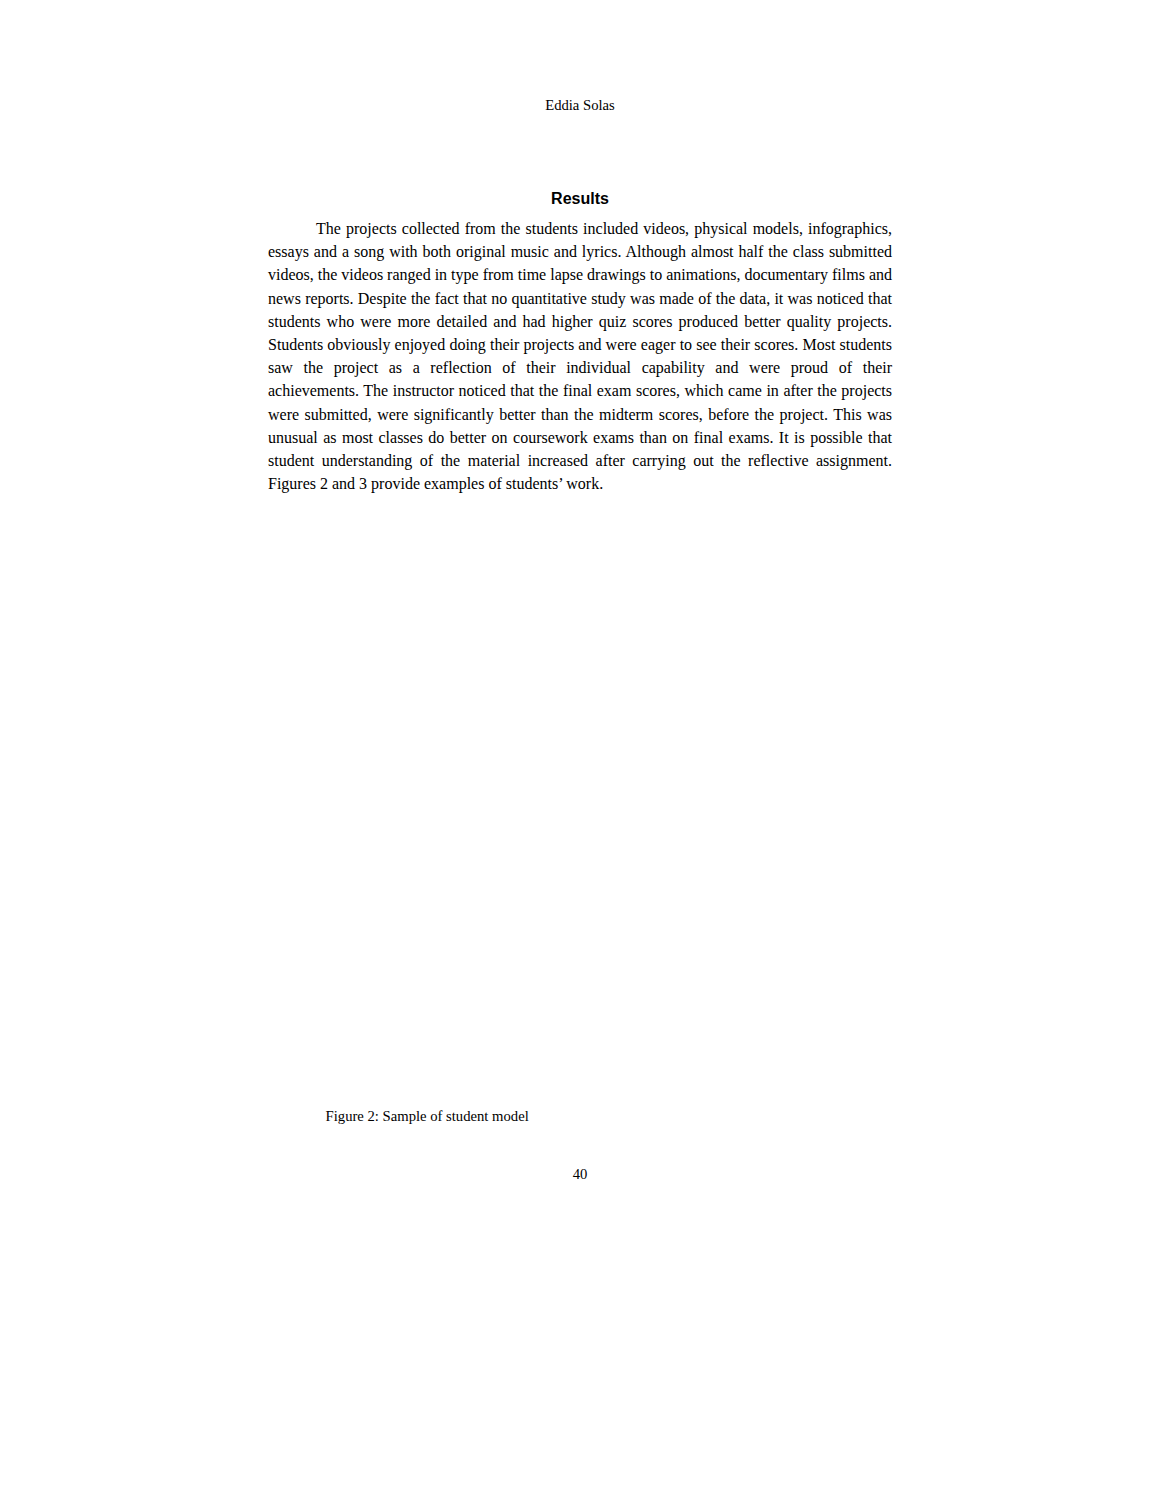Eddia Solas
Results
The projects collected from the students included videos, physical models, infographics, essays and a song with both original music and lyrics. Although almost half the class submitted videos, the videos ranged in type from time lapse drawings to animations, documentary films and news reports. Despite the fact that no quantitative study was made of the data, it was noticed that students who were more detailed and had higher quiz scores produced better quality projects. Students obviously enjoyed doing their projects and were eager to see their scores. Most students saw the project as a reflection of their individual capability and were proud of their achievements. The instructor noticed that the final exam scores, which came in after the projects were submitted, were significantly better than the midterm scores, before the project. This was unusual as most classes do better on coursework exams than on final exams. It is possible that student understanding of the material increased after carrying out the reflective assignment. Figures 2 and 3 provide examples of students’ work.
Figure 2: Sample of student model
40